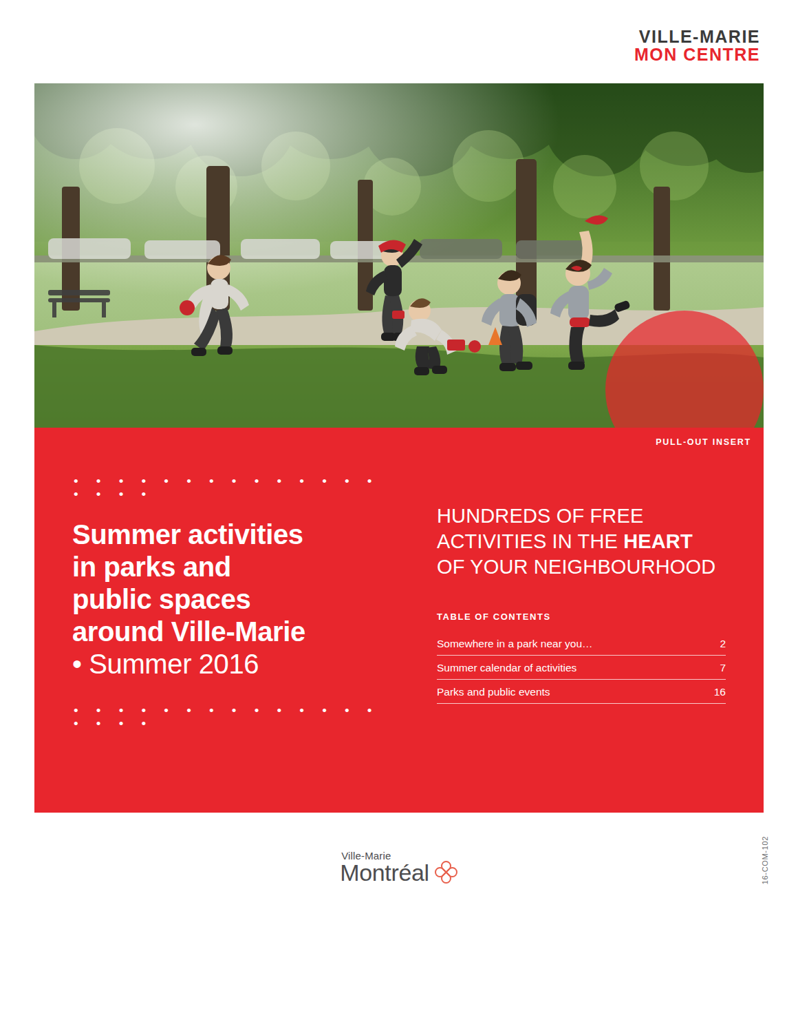VILLE-MARIE
MON CENTRE
PULL-OUT INSERT
• • • • • • • • • • • • • • • • • •
Summer activities
in parks and
public spaces
around Ville-Marie
• Summer 2016
• • • • • • • • • • • • • • • • • •
HUNDREDS OF FREE
ACTIVITIES IN THE HEART
OF YOUR NEIGHBOURHOOD
TABLE OF CONTENTS
| Somewhere in a park near you… | 2 |
| Summer calendar of activities | 7 |
| Parks and public events | 16 |
Ville-Marie
Montréal
16-COM-102